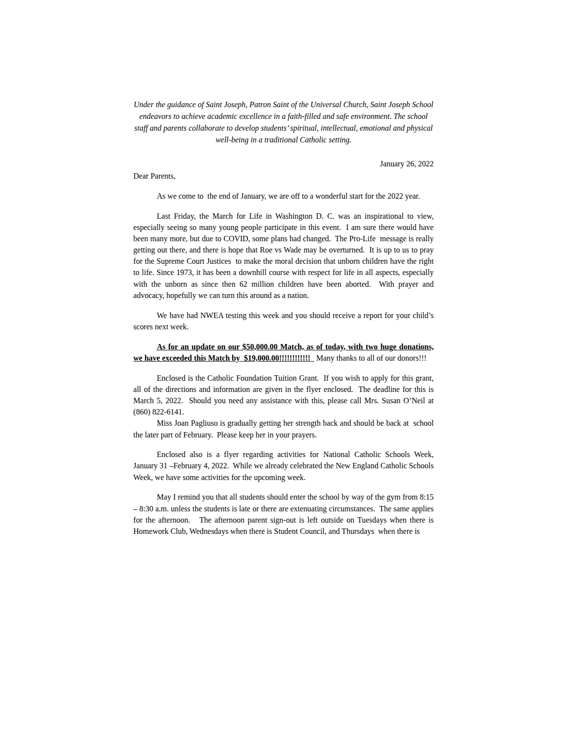Under the guidance of Saint Joseph, Patron Saint of the Universal Church, Saint Joseph School endeavors to achieve academic excellence in a faith-filled and safe environment. The school staff and parents collaborate to develop students’ spiritual, intellectual, emotional and physical well-being in a traditional Catholic setting.
January 26, 2022
Dear Parents,
As we come to the end of January, we are off to a wonderful start for the 2022 year.
Last Friday, the March for Life in Washington D. C. was an inspirational to view, especially seeing so many young people participate in this event. I am sure there would have been many more, but due to COVID, some plans had changed. The Pro-Life message is really getting out there, and there is hope that Roe vs Wade may be overturned. It is up to us to pray for the Supreme Court Justices to make the moral decision that unborn children have the right to life. Since 1973, it has been a downhill course with respect for life in all aspects, especially with the unborn as since then 62 million children have been aborted. With prayer and advocacy, hopefully we can turn this around as a nation.
We have had NWEA testing this week and you should receive a report for your child’s scores next week.
As for an update on our $50,000.00 Match, as of today, with two huge donations, we have exceeded this Match by $19,000.00!!!!!!!!!!!! Many thanks to all of our donors!!!
Enclosed is the Catholic Foundation Tuition Grant. If you wish to apply for this grant, all of the directions and information are given in the flyer enclosed. The deadline for this is March 5, 2022. Should you need any assistance with this, please call Mrs. Susan O’Neil at (860) 822-6141.
Miss Joan Pagliuso is gradually getting her strength back and should be back at school the later part of February. Please keep her in your prayers.
Enclosed also is a flyer regarding activities for National Catholic Schools Week, January 31 –February 4, 2022. While we already celebrated the New England Catholic Schools Week, we have some activities for the upcoming week.
May I remind you that all students should enter the school by way of the gym from 8:15 – 8:30 a.m. unless the students is late or there are extenuating circumstances. The same applies for the afternoon. The afternoon parent sign-out is left outside on Tuesdays when there is Homework Club, Wednesdays when there is Student Council, and Thursdays when there is